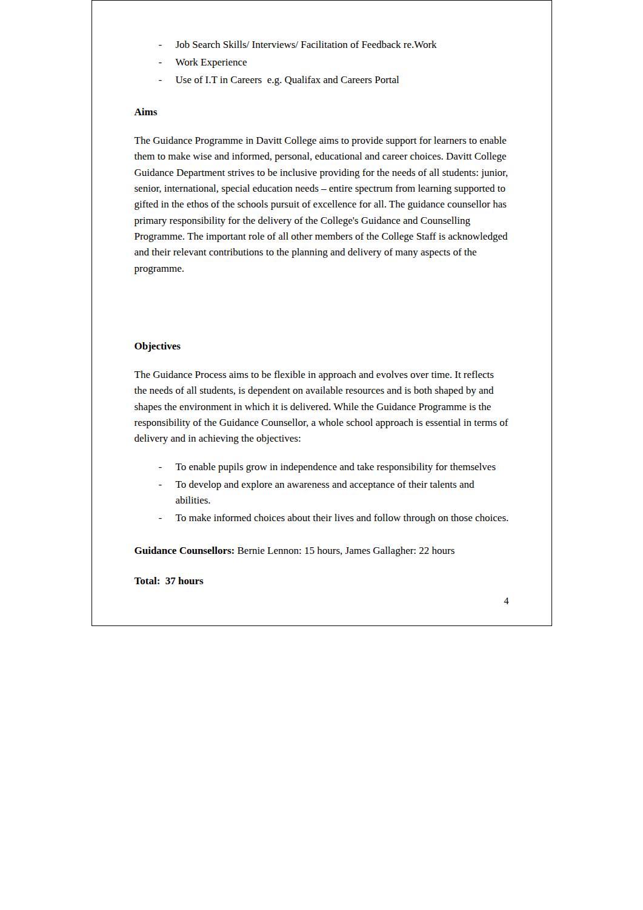Job Search Skills/ Interviews/ Facilitation of Feedback re.Work
Work Experience
Use of I.T in Careers e.g. Qualifax and Careers Portal
Aims
The Guidance Programme in Davitt College aims to provide support for learners to enable them to make wise and informed, personal, educational and career choices. Davitt College Guidance Department strives to be inclusive providing for the needs of all students: junior, senior, international, special education needs – entire spectrum from learning supported to gifted in the ethos of the schools pursuit of excellence for all. The guidance counsellor has primary responsibility for the delivery of the College's Guidance and Counselling Programme. The important role of all other members of the College Staff is acknowledged and their relevant contributions to the planning and delivery of many aspects of the programme.
Objectives
The Guidance Process aims to be flexible in approach and evolves over time. It reflects the needs of all students, is dependent on available resources and is both shaped by and shapes the environment in which it is delivered. While the Guidance Programme is the responsibility of the Guidance Counsellor, a whole school approach is essential in terms of delivery and in achieving the objectives:
To enable pupils grow in independence and take responsibility for themselves
To develop and explore an awareness and acceptance of their talents and abilities.
To make informed choices about their lives and follow through on those choices.
Guidance Counsellors: Bernie Lennon: 15 hours, James Gallagher: 22 hours
Total: 37 hours
4